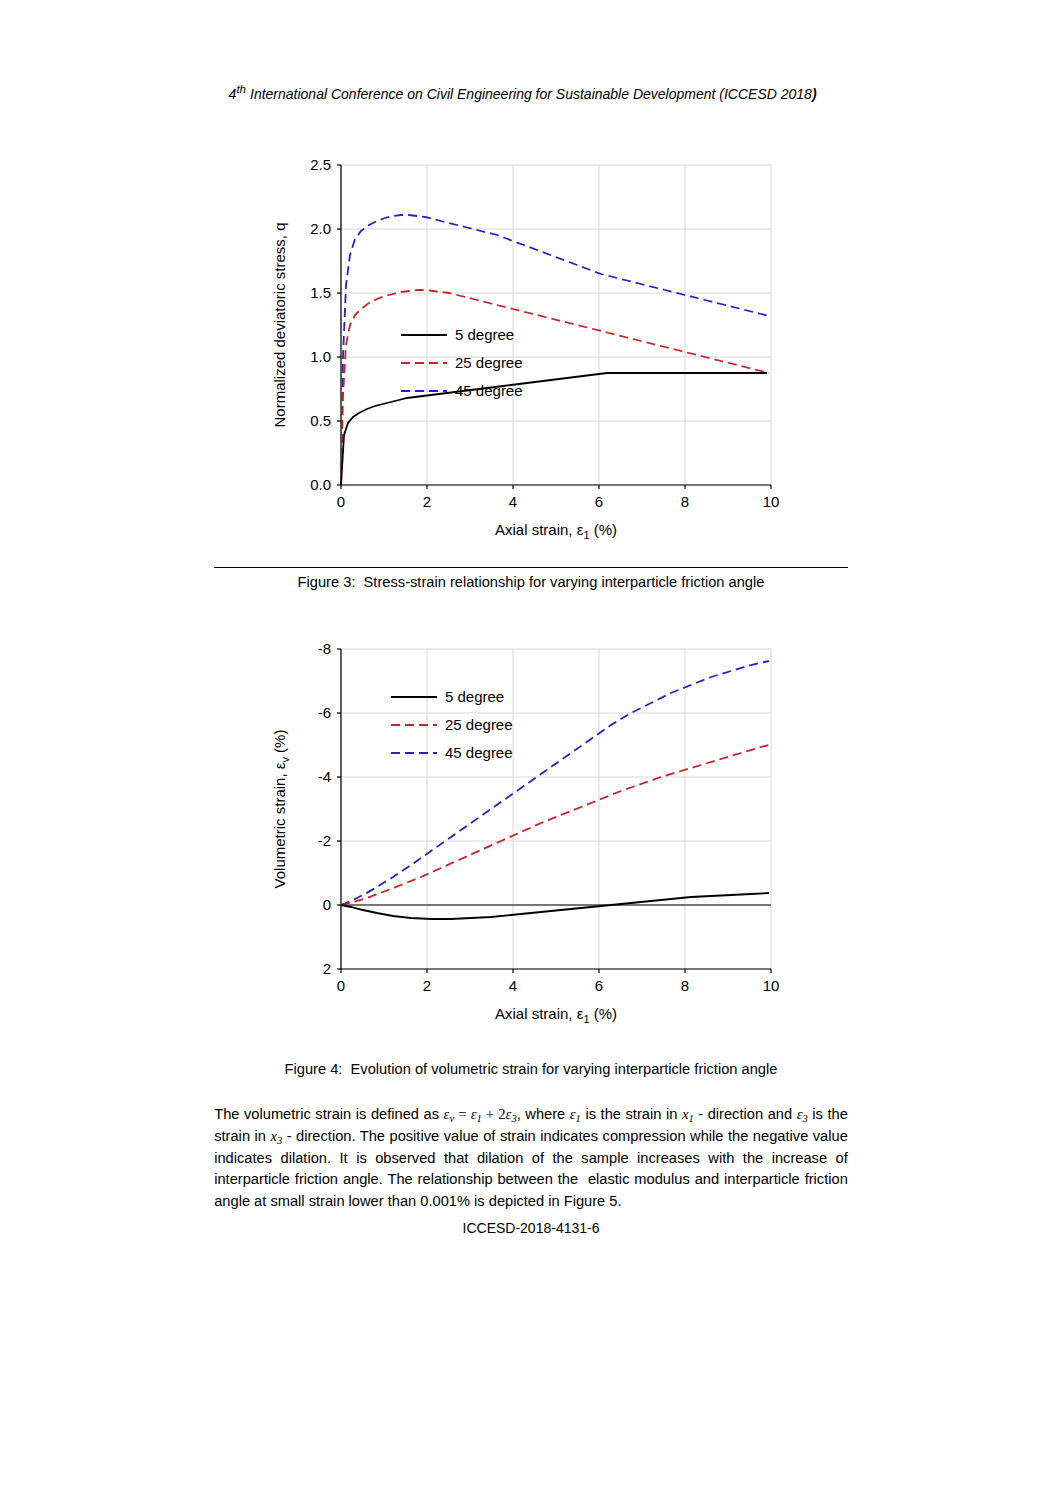4th International Conference on Civil Engineering for Sustainable Development (ICCESD 2018)
0.0 0.5 1.0 1.5 2.0 2.5 0 2 4 6 8 10 Normalized deviatoric stress, q Axial strain, ε1 (%) 5 degree 25 degree 45 degree
Figure 3: Stress-strain relationship for varying interparticle friction angle
-8 -6 -4 -2 0 2 0 2 4 6 8 10 Volumetric strain, εv (%) Axial strain, ε1 (%) 5 degree 25 degree 45 degree
Figure 4: Evolution of volumetric strain for varying interparticle friction angle
The volumetric strain is defined as εv = ε 1 + 2ε 3, where ε 1 is the strain in x 1 - direction and ε 3 is the strain in x 3 - direction. The positive value of strain indicates compression while the negative value indicates dilation. It is observed that dilation of the sample increases with the increase of interparticle friction angle. The relationship between the elastic modulus and interparticle friction angle at small strain lower than 0.001% is depicted in Figure 5.
ICCESD-2018-4131-6